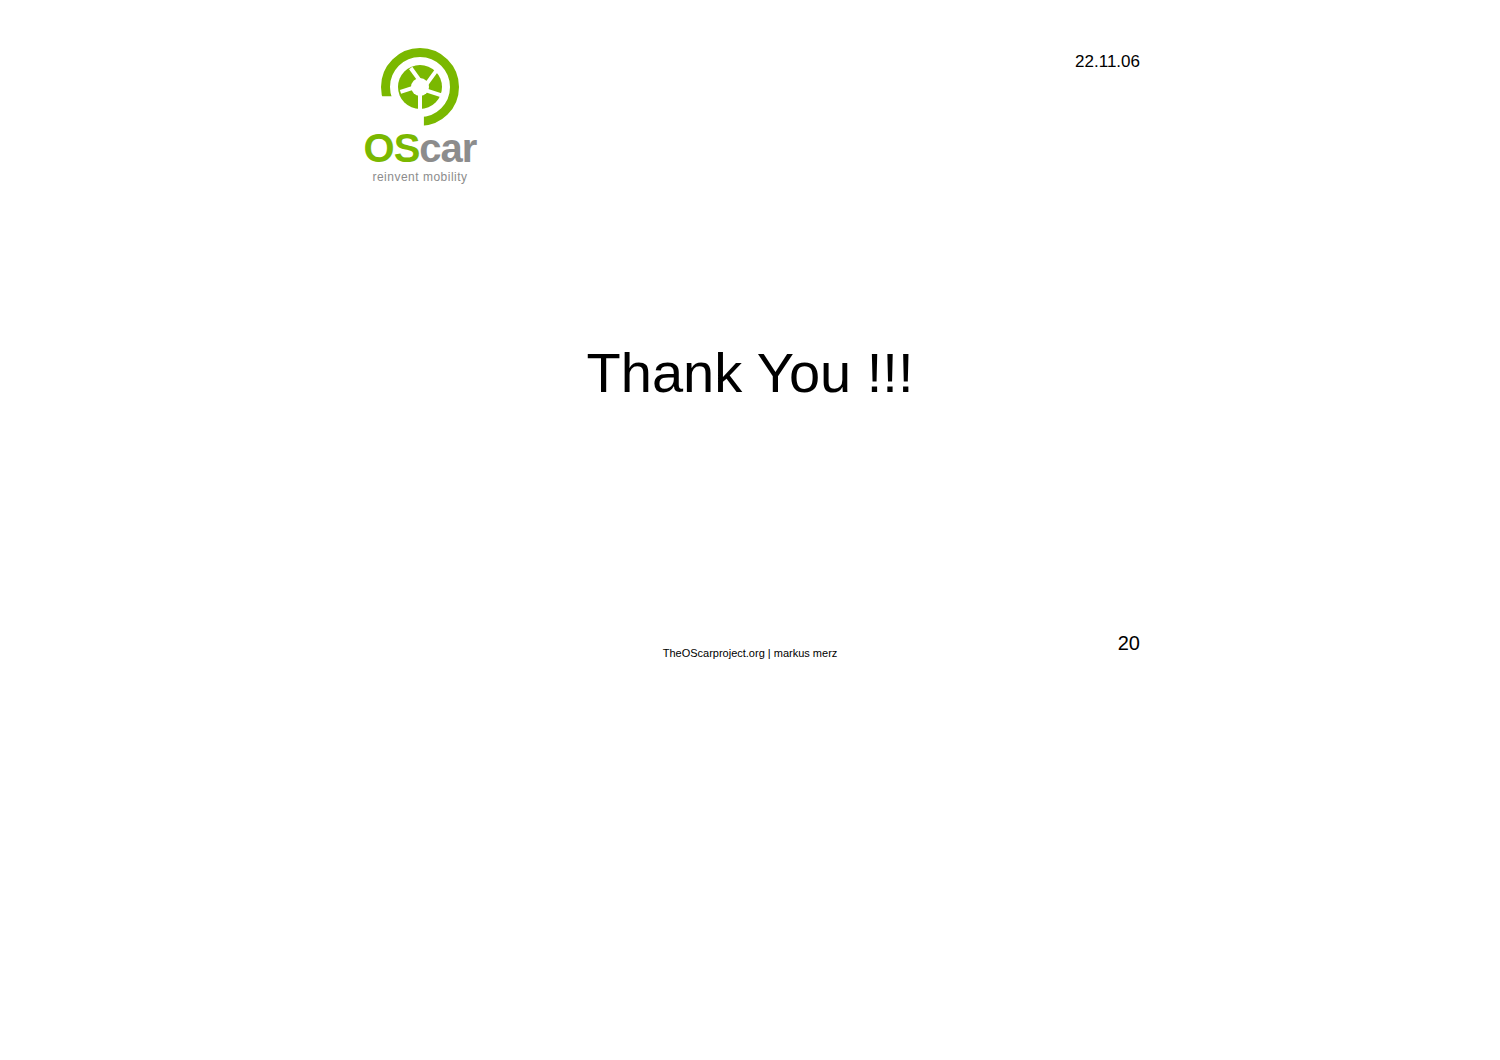OS car
reinvent mobility
22.11.06
Thank You !!!
TheOScarproject.org | markus merz
20